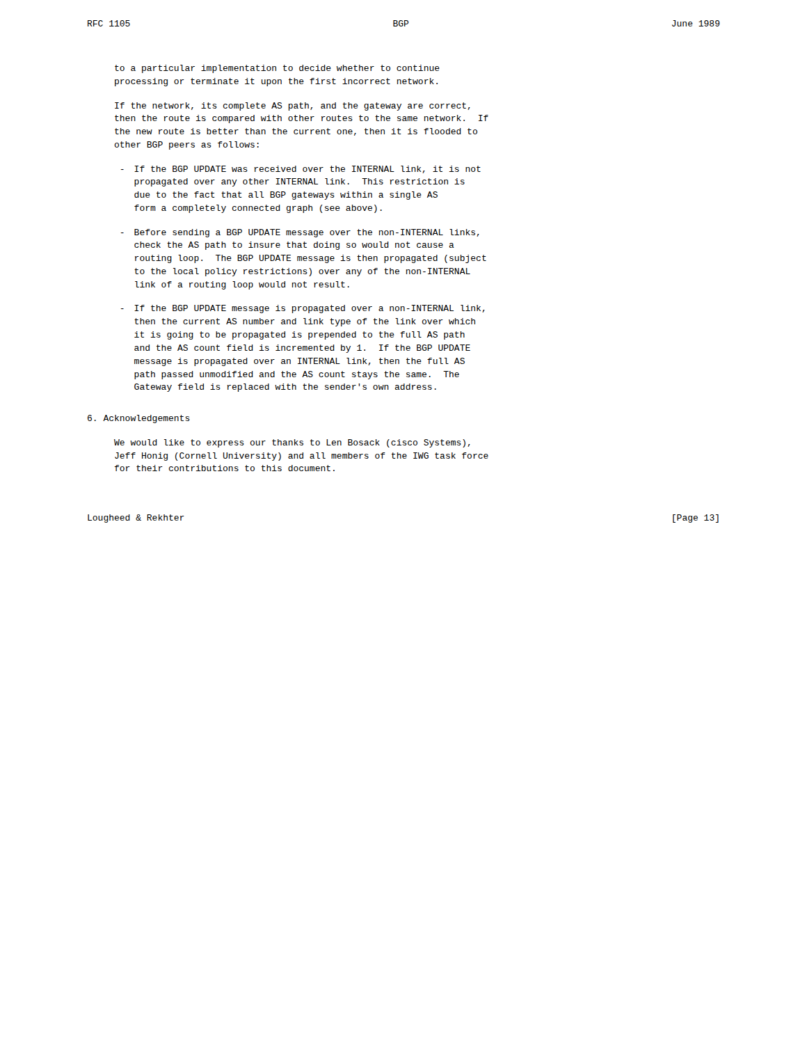RFC 1105 BGP June 1989
to a particular implementation to decide whether to continue processing or terminate it upon the first incorrect network.
If the network, its complete AS path, and the gateway are correct, then the route is compared with other routes to the same network. If the new route is better than the current one, then it is flooded to other BGP peers as follows:
If the BGP UPDATE was received over the INTERNAL link, it is not propagated over any other INTERNAL link. This restriction is due to the fact that all BGP gateways within a single AS form a completely connected graph (see above).
Before sending a BGP UPDATE message over the non-INTERNAL links, check the AS path to insure that doing so would not cause a routing loop. The BGP UPDATE message is then propagated (subject to the local policy restrictions) over any of the non-INTERNAL link of a routing loop would not result.
If the BGP UPDATE message is propagated over a non-INTERNAL link, then the current AS number and link type of the link over which it is going to be propagated is prepended to the full AS path and the AS count field is incremented by 1. If the BGP UPDATE message is propagated over an INTERNAL link, then the full AS path passed unmodified and the AS count stays the same. The Gateway field is replaced with the sender's own address.
6. Acknowledgements
We would like to express our thanks to Len Bosack (cisco Systems), Jeff Honig (Cornell University) and all members of the IWG task force for their contributions to this document.
Lougheed & Rekhter[Page 13]